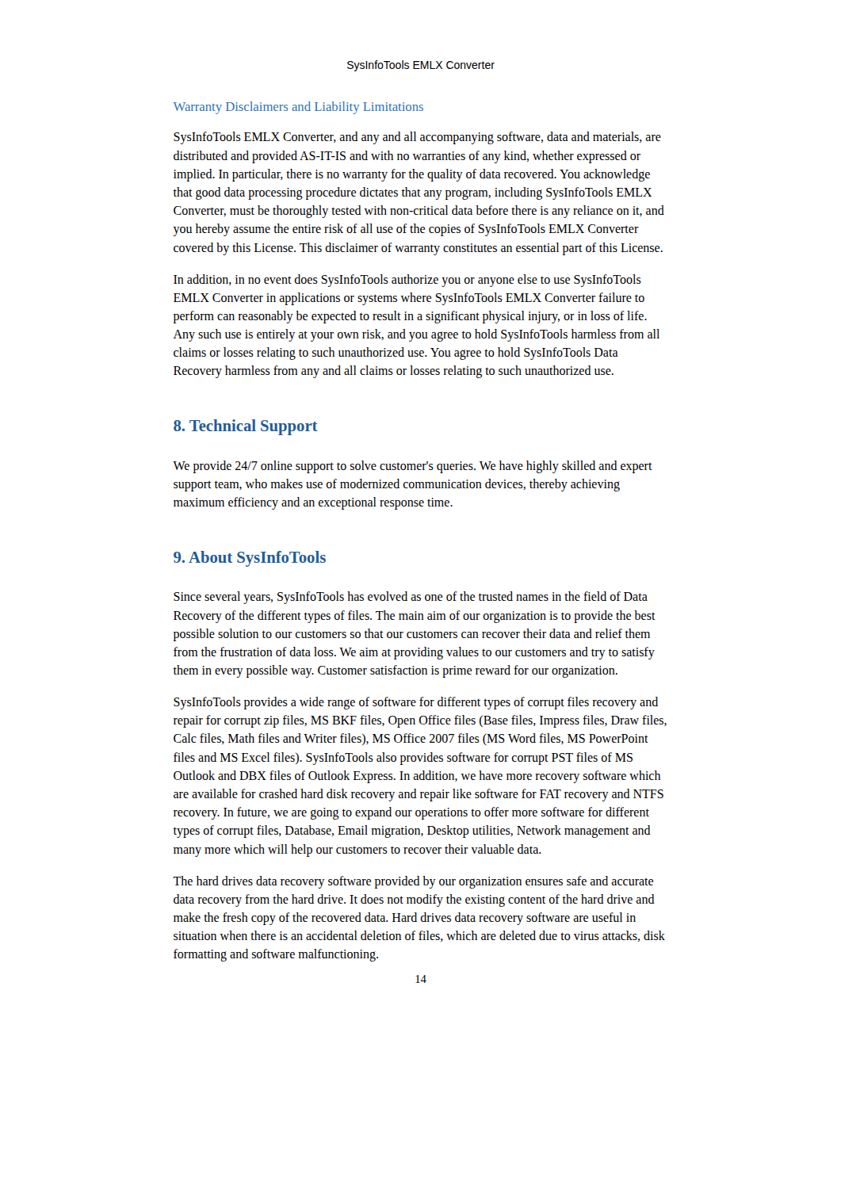SysInfoTools EMLX Converter
Warranty Disclaimers and Liability Limitations
SysInfoTools EMLX Converter, and any and all accompanying software, data and materials, are distributed and provided AS-IT-IS and with no warranties of any kind, whether expressed or implied. In particular, there is no warranty for the quality of data recovered. You acknowledge that good data processing procedure dictates that any program, including SysInfoTools EMLX Converter, must be thoroughly tested with non-critical data before there is any reliance on it, and you hereby assume the entire risk of all use of the copies of SysInfoTools EMLX Converter covered by this License. This disclaimer of warranty constitutes an essential part of this License.
In addition, in no event does SysInfoTools authorize you or anyone else to use SysInfoTools EMLX Converter in applications or systems where SysInfoTools EMLX Converter failure to perform can reasonably be expected to result in a significant physical injury, or in loss of life. Any such use is entirely at your own risk, and you agree to hold SysInfoTools harmless from all claims or losses relating to such unauthorized use. You agree to hold SysInfoTools Data Recovery harmless from any and all claims or losses relating to such unauthorized use.
8. Technical Support
We provide 24/7 online support to solve customer's queries. We have highly skilled and expert support team, who makes use of modernized communication devices, thereby achieving maximum efficiency and an exceptional response time.
9. About SysInfoTools
Since several years, SysInfoTools has evolved as one of the trusted names in the field of Data Recovery of the different types of files. The main aim of our organization is to provide the best possible solution to our customers so that our customers can recover their data and relief them from the frustration of data loss. We aim at providing values to our customers and try to satisfy them in every possible way. Customer satisfaction is prime reward for our organization.
SysInfoTools provides a wide range of software for different types of corrupt files recovery and repair for corrupt zip files, MS BKF files, Open Office files (Base files, Impress files, Draw files, Calc files, Math files and Writer files), MS Office 2007 files (MS Word files, MS PowerPoint files and MS Excel files). SysInfoTools also provides software for corrupt PST files of MS Outlook and DBX files of Outlook Express. In addition, we have more recovery software which are available for crashed hard disk recovery and repair like software for FAT recovery and NTFS recovery. In future, we are going to expand our operations to offer more software for different types of corrupt files, Database, Email migration, Desktop utilities, Network management and many more which will help our customers to recover their valuable data.
The hard drives data recovery software provided by our organization ensures safe and accurate data recovery from the hard drive. It does not modify the existing content of the hard drive and make the fresh copy of the recovered data. Hard drives data recovery software are useful in situation when there is an accidental deletion of files, which are deleted due to virus attacks, disk formatting and software malfunctioning.
14